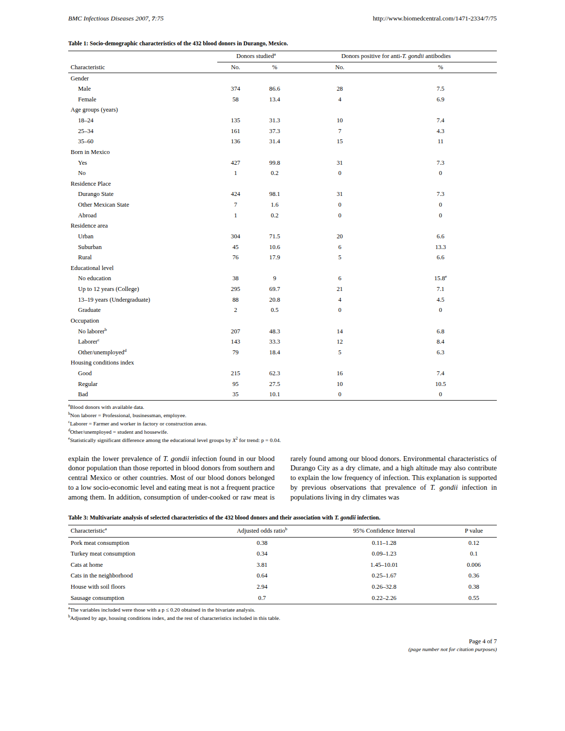BMC Infectious Diseases 2007, 7:75
http://www.biomedcentral.com/1471-2334/7/75
Table 1: Socio-demographic characteristics of the 432 blood donors in Durango, Mexico.
| | Donors studied a | Donors positive for anti- T. gondii antibodies |
| --- | --- | --- |
| Characteristic | No. | % | No. | % |
| Gender | | | | |
| Male | 374 | 86.6 | 28 | 7.5 |
| Female | 58 | 13.4 | 4 | 6.9 |
| Age groups (years) | | | | |
| 18–24 | 135 | 31.3 | 10 | 7.4 |
| 25–34 | 161 | 37.3 | 7 | 4.3 |
| 35–60 | 136 | 31.4 | 15 | 11 |
| Born in Mexico | | | | |
| Yes | 427 | 99.8 | 31 | 7.3 |
| No | 1 | 0.2 | 0 | 0 |
| Residence Place | | | | |
| Durango State | 424 | 98.1 | 31 | 7.3 |
| Other Mexican State | 7 | 1.6 | 0 | 0 |
| Abroad | 1 | 0.2 | 0 | 0 |
| Residence area | | | | |
| Urban | 304 | 71.5 | 20 | 6.6 |
| Suburban | 45 | 10.6 | 6 | 13.3 |
| Rural | 76 | 17.9 | 5 | 6.6 |
| Educational level | | | | |
| No education | 38 | 9 | 6 | 15.8 e |
| Up to 12 years (College) | 295 | 69.7 | 21 | 7.1 |
| 13–19 years (Undergraduate) | 88 | 20.8 | 4 | 4.5 |
| Graduate | 2 | 0.5 | 0 | 0 |
| Occupation | | | | |
| No laborer b | 207 | 48.3 | 14 | 6.8 |
| Laborer c | 143 | 33.3 | 12 | 8.4 |
| Other/unemployed d | 79 | 18.4 | 5 | 6.3 |
| Housing conditions index | | | | |
| Good | 215 | 62.3 | 16 | 7.4 |
| Regular | 95 | 27.5 | 10 | 10.5 |
| Bad | 35 | 10.1 | 0 | 0 |
aBlood donors with available data.
bNon laborer = Professional, businessman, employee.
cLaborer = Farmer and worker in factory or construction areas.
dOther/unemployed = student and housewife.
eStatistically significant difference among the educational level groups by X2 for trend: p = 0.04.
explain the lower prevalence of T. gondii infection found in our blood donor population than those reported in blood donors from southern and central Mexico or other countries. Most of our blood donors belonged to a low socio-economic level and eating meat is not a frequent practice among them. In addition, consumption of under-cooked or raw meat is rarely found among our blood donors. Environmental characteristics of Durango City as a dry climate, and a high altitude may also contribute to explain the low frequency of infection. This explanation is supported by previous observations that prevalence of T. gondii infection in populations living in dry climates was
Table 3: Multivariate analysis of selected characteristics of the 432 blood donors and their association with T. gondii infection.
| Characteristic a | Adjusted odds ratio b | 95% Confidence Interval | P value |
| --- | --- | --- | --- |
| Pork meat consumption | 0.38 | 0.11–1.28 | 0.12 |
| Turkey meat consumption | 0.34 | 0.09–1.23 | 0.1 |
| Cats at home | 3.81 | 1.45–10.01 | 0.006 |
| Cats in the neighborhood | 0.64 | 0.25–1.67 | 0.36 |
| House with soil floors | 2.94 | 0.26–32.8 | 0.38 |
| Sausage consumption | 0.7 | 0.22–2.26 | 0.55 |
aThe variables included were those with a p ≤ 0.20 obtained in the bivariate analysis.
bAdjusted by age, housing conditions index, and the rest of characteristics included in this table.
Page 4 of 7
(page number not for citation purposes)